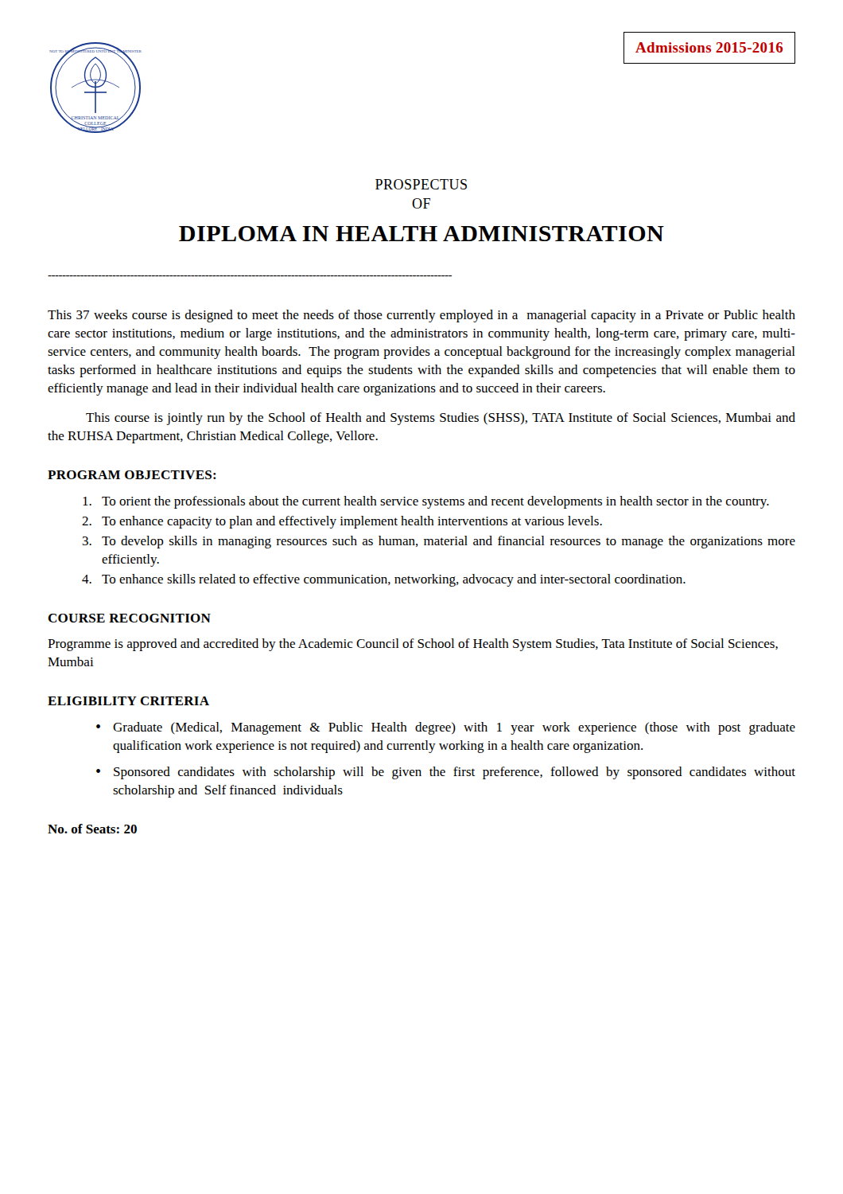NOT TO BE MINISTERED UNTO BUT TO MINISTER CHRISTIAN MEDICAL COLLEGE VELLORE · INDIA
Admissions 2015-2016
PROSPECTUS
OF
DIPLOMA IN HEALTH ADMINISTRATION
-----------------------------------------------------------------------------------------------------------------
This 37 weeks course is designed to meet the needs of those currently employed in a managerial capacity in a Private or Public health care sector institutions, medium or large institutions, and the administrators in community health, long-term care, primary care, multi-service centers, and community health boards. The program provides a conceptual background for the increasingly complex managerial tasks performed in healthcare institutions and equips the students with the expanded skills and competencies that will enable them to efficiently manage and lead in their individual health care organizations and to succeed in their careers.
This course is jointly run by the School of Health and Systems Studies (SHSS), TATA Institute of Social Sciences, Mumbai and the RUHSA Department, Christian Medical College, Vellore.
PROGRAM OBJECTIVES:
To orient the professionals about the current health service systems and recent developments in health sector in the country.
To enhance capacity to plan and effectively implement health interventions at various levels.
To develop skills in managing resources such as human, material and financial resources to manage the organizations more efficiently.
To enhance skills related to effective communication, networking, advocacy and inter-sectoral coordination.
COURSE RECOGNITION
Programme is approved and accredited by the Academic Council of School of Health System Studies, Tata Institute of Social Sciences, Mumbai
ELIGIBILITY CRITERIA
Graduate (Medical, Management & Public Health degree) with 1 year work experience (those with post graduate qualification work experience is not required) and currently working in a health care organization.
Sponsored candidates with scholarship will be given the first preference, followed by sponsored candidates without scholarship and Self financed individuals
No. of Seats: 20